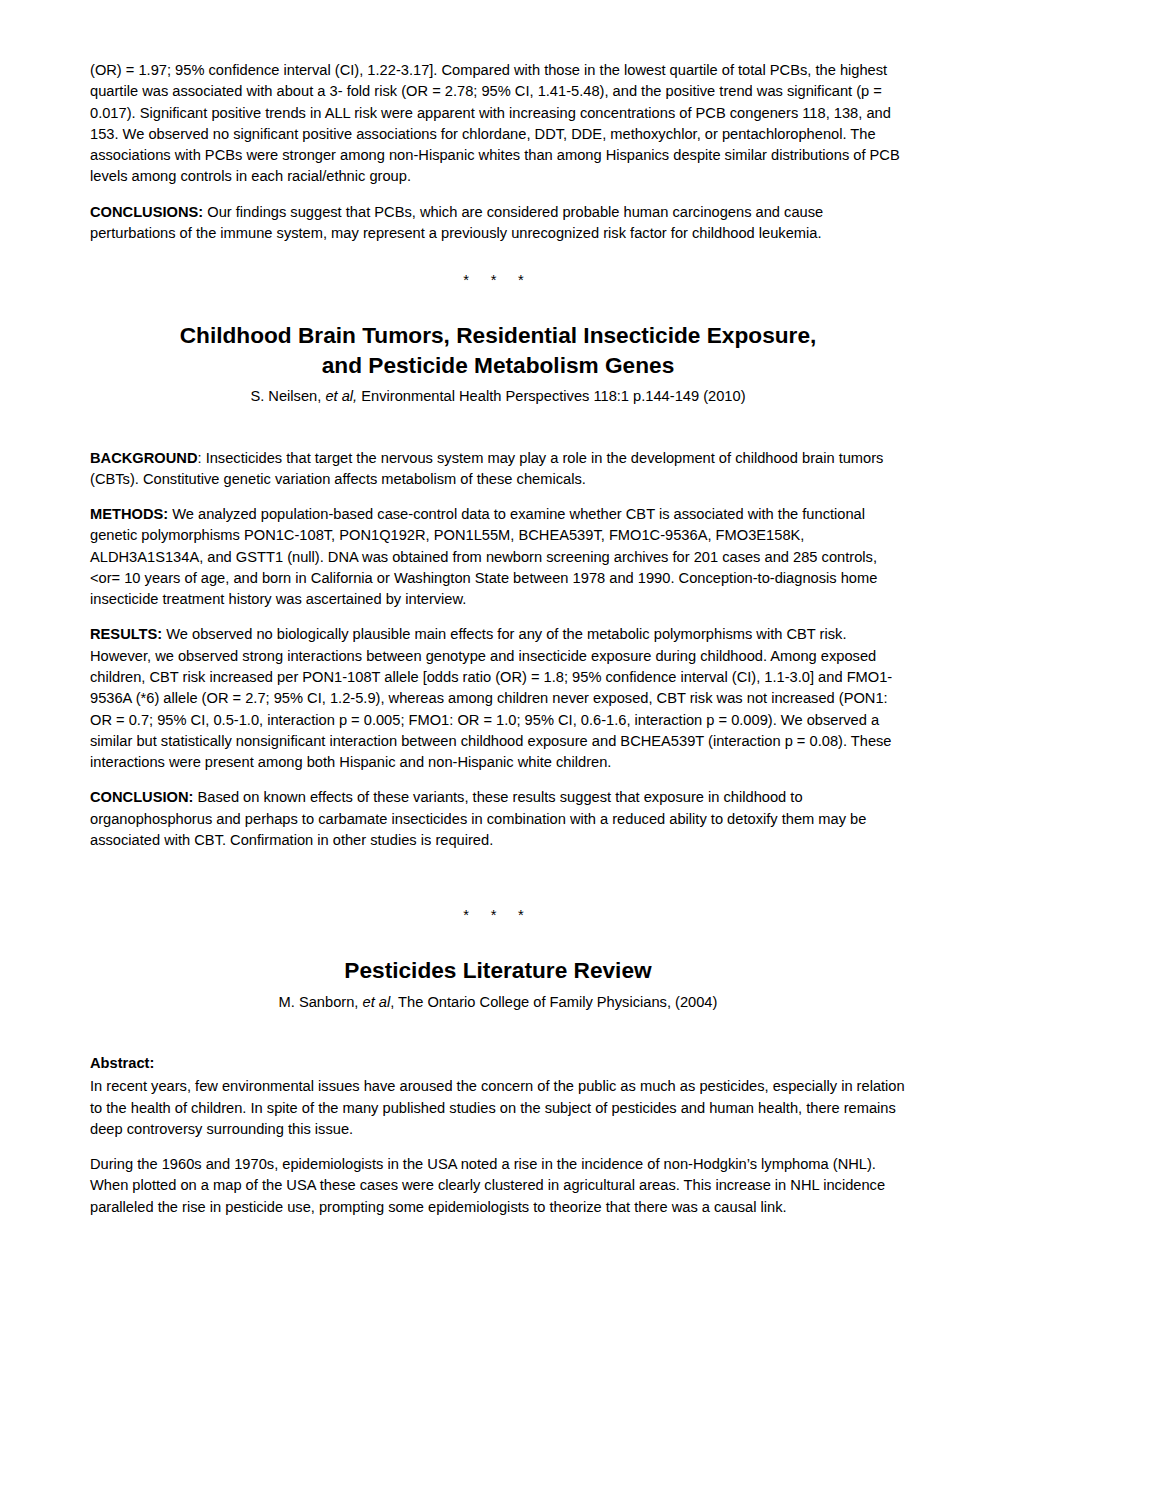(OR) = 1.97; 95% confidence interval (CI), 1.22-3.17]. Compared with those in the lowest quartile of total PCBs, the highest quartile was associated with about a 3- fold risk (OR = 2.78; 95% CI, 1.41-5.48), and the positive trend was significant (p = 0.017). Significant positive trends in ALL risk were apparent with increasing concentrations of PCB congeners 118, 138, and 153. We observed no significant positive associations for chlordane, DDT, DDE, methoxychlor, or pentachlorophenol. The associations with PCBs were stronger among non-Hispanic whites than among Hispanics despite similar distributions of PCB levels among controls in each racial/ethnic group.
CONCLUSIONS: Our findings suggest that PCBs, which are considered probable human carcinogens and cause perturbations of the immune system, may represent a previously unrecognized risk factor for childhood leukemia.
* * *
Childhood Brain Tumors, Residential Insecticide Exposure,
and Pesticide Metabolism Genes
S. Neilsen, et al, Environmental Health Perspectives 118:1 p.144-149 (2010)
BACKGROUND: Insecticides that target the nervous system may play a role in the development of childhood brain tumors (CBTs). Constitutive genetic variation affects metabolism of these chemicals.
METHODS: We analyzed population-based case-control data to examine whether CBT is associated with the functional genetic polymorphisms PON1C-108T, PON1Q192R, PON1L55M, BCHEA539T, FMO1C-9536A, FMO3E158K, ALDH3A1S134A, and GSTT1 (null). DNA was obtained from newborn screening archives for 201 cases and 285 controls, <or= 10 years of age, and born in California or Washington State between 1978 and 1990. Conception-to-diagnosis home insecticide treatment history was ascertained by interview.
RESULTS: We observed no biologically plausible main effects for any of the metabolic polymorphisms with CBT risk. However, we observed strong interactions between genotype and insecticide exposure during childhood. Among exposed children, CBT risk increased per PON1-108T allele [odds ratio (OR) = 1.8; 95% confidence interval (CI), 1.1-3.0] and FMO1-9536A (*6) allele (OR = 2.7; 95% CI, 1.2-5.9), whereas among children never exposed, CBT risk was not increased (PON1: OR = 0.7; 95% CI, 0.5-1.0, interaction p = 0.005; FMO1: OR = 1.0; 95% CI, 0.6-1.6, interaction p = 0.009). We observed a similar but statistically nonsignificant interaction between childhood exposure and BCHEA539T (interaction p = 0.08). These interactions were present among both Hispanic and non-Hispanic white children.
CONCLUSION: Based on known effects of these variants, these results suggest that exposure in childhood to organophosphorus and perhaps to carbamate insecticides in combination with a reduced ability to detoxify them may be associated with CBT. Confirmation in other studies is required.
* * *
Pesticides Literature Review
M. Sanborn, et al, The Ontario College of Family Physicians, (2004)
Abstract:
In recent years, few environmental issues have aroused the concern of the public as much as pesticides, especially in relation to the health of children. In spite of the many published studies on the subject of pesticides and human health, there remains deep controversy surrounding this issue.
During the 1960s and 1970s, epidemiologists in the USA noted a rise in the incidence of non-Hodgkin’s lymphoma (NHL). When plotted on a map of the USA these cases were clearly clustered in agricultural areas. This increase in NHL incidence paralleled the rise in pesticide use, prompting some epidemiologists to theorize that there was a causal link.